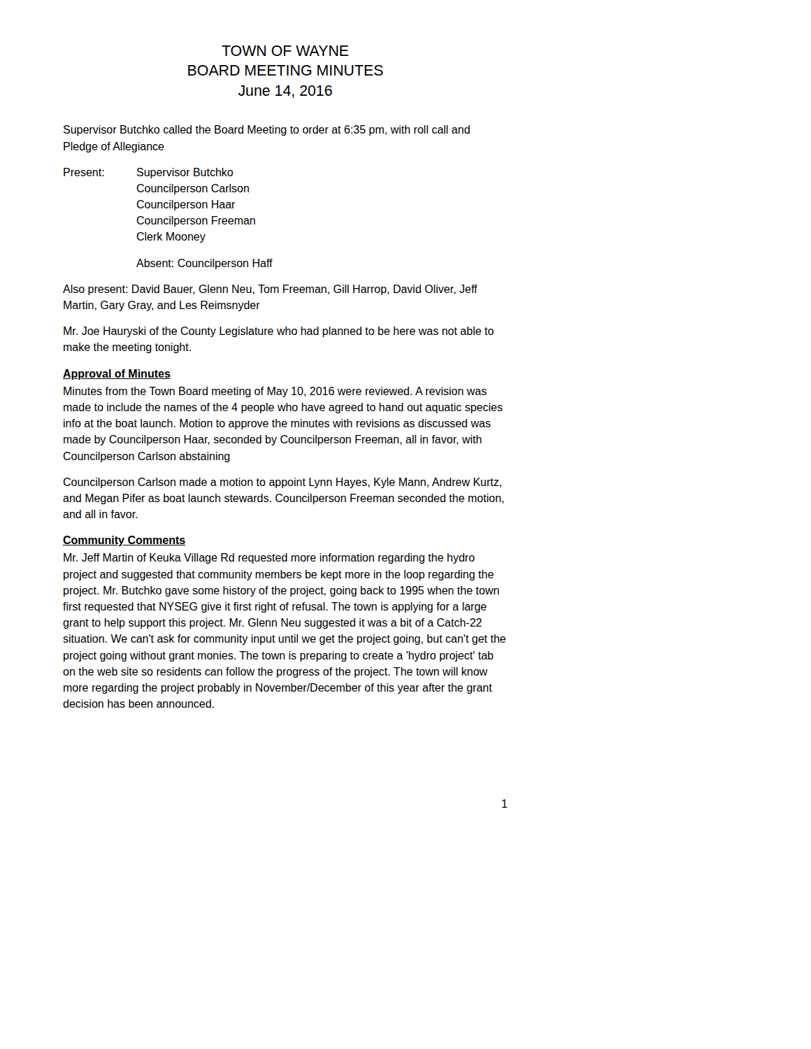TOWN OF WAYNE
BOARD MEETING MINUTES
June 14, 2016
Supervisor Butchko called the Board Meeting to order at 6:35 pm, with roll call and Pledge of Allegiance
Present:
Supervisor Butchko
Councilperson Carlson
Councilperson Haar
Councilperson Freeman
Clerk Mooney
Absent: Councilperson Haff
Also present: David Bauer, Glenn Neu, Tom Freeman, Gill Harrop, David Oliver, Jeff Martin, Gary Gray, and Les Reimsnyder
Mr. Joe Hauryski of the County Legislature who had planned to be here was not able to make the meeting tonight.
Approval of Minutes
Minutes from the Town Board meeting of May 10, 2016 were reviewed. A revision was made to include the names of the 4 people who have agreed to hand out aquatic species info at the boat launch. Motion to approve the minutes with revisions as discussed was made by Councilperson Haar, seconded by Councilperson Freeman, all in favor, with Councilperson Carlson abstaining
Councilperson Carlson made a motion to appoint Lynn Hayes, Kyle Mann, Andrew Kurtz, and Megan Pifer as boat launch stewards. Councilperson Freeman seconded the motion, and all in favor.
Community Comments
Mr. Jeff Martin of Keuka Village Rd requested more information regarding the hydro project and suggested that community members be kept more in the loop regarding the project. Mr. Butchko gave some history of the project, going back to 1995 when the town first requested that NYSEG give it first right of refusal. The town is applying for a large grant to help support this project. Mr. Glenn Neu suggested it was a bit of a Catch-22 situation. We can't ask for community input until we get the project going, but can't get the project going without grant monies. The town is preparing to create a 'hydro project' tab on the web site so residents can follow the progress of the project. The town will know more regarding the project probably in November/December of this year after the grant decision has been announced.
1